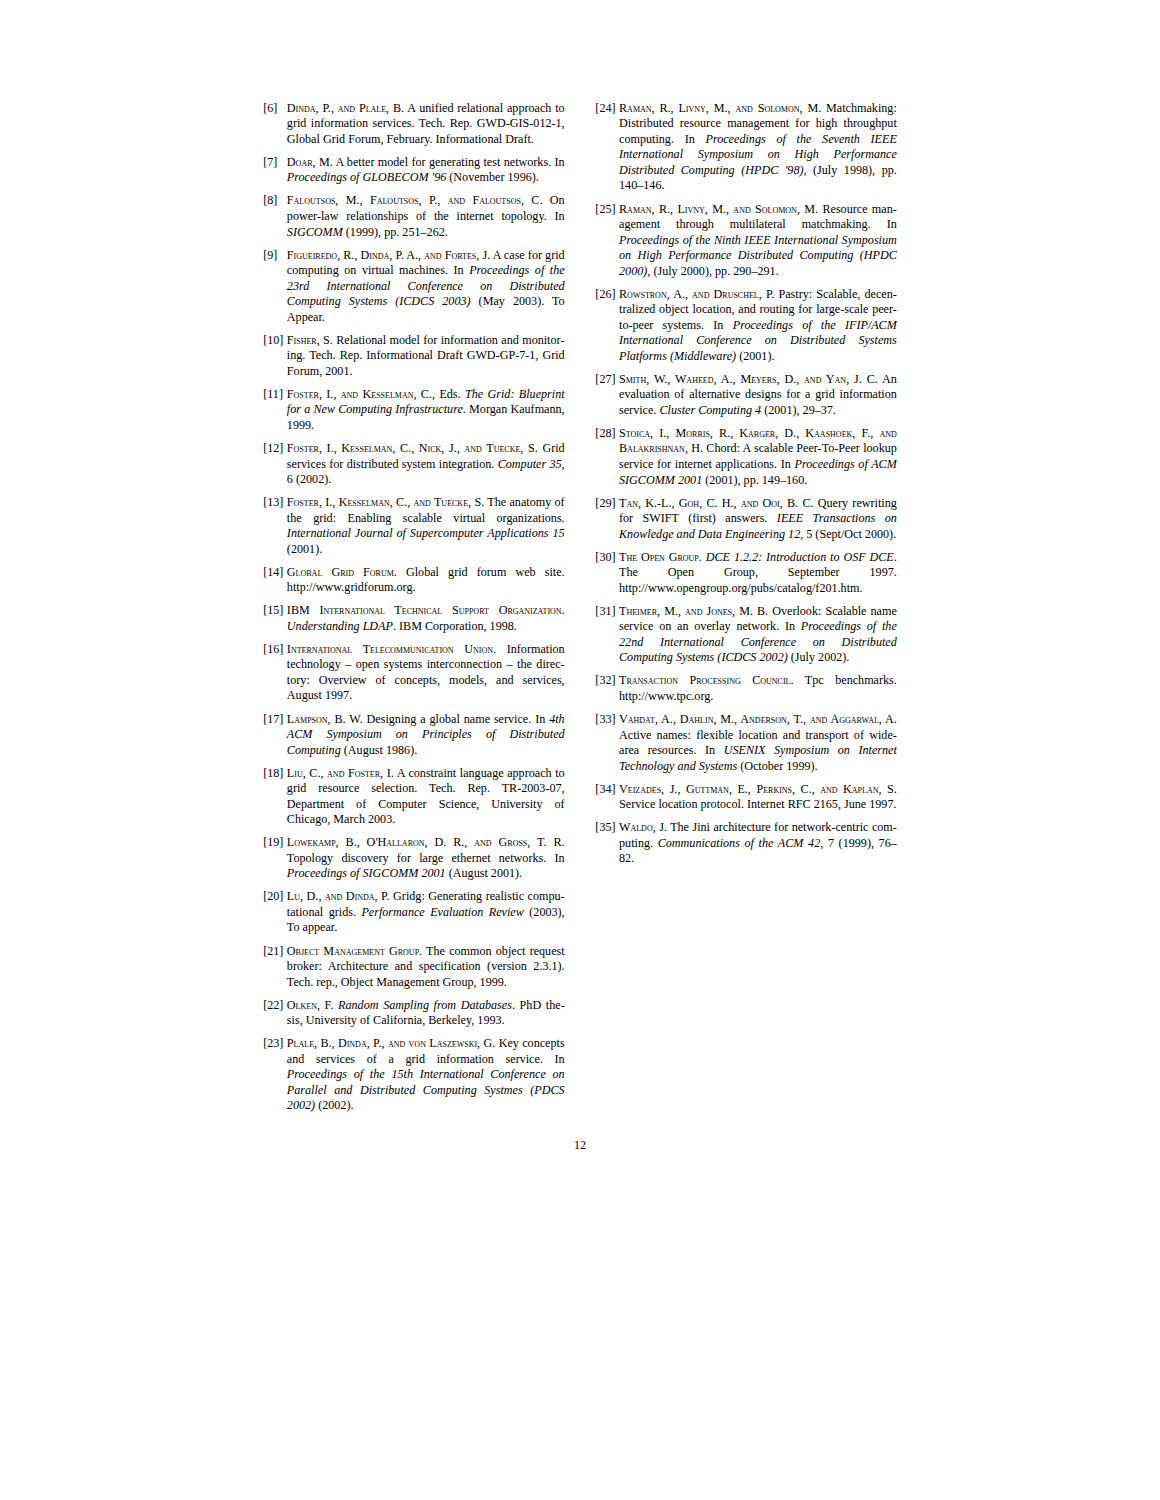[6] Dinda, P., and Plale, B. A unified relational approach to grid information services. Tech. Rep. GWD-GIS-012-1, Global Grid Forum, February. Informational Draft.
[7] Doar, M. A better model for generating test networks. In Proceedings of GLOBECOM '96 (November 1996).
[8] Faloutsos, M., Faloutsos, P., and Faloutsos, C. On power-law relationships of the internet topology. In SIGCOMM (1999), pp. 251–262.
[9] Figueiredo, R., Dinda, P. A., and Fortes, J. A case for grid computing on virtual machines. In Proceedings of the 23rd International Conference on Distributed Computing Systems (ICDCS 2003) (May 2003). To Appear.
[10] Fisher, S. Relational model for information and monitoring. Tech. Rep. Informational Draft GWD-GP-7-1, Grid Forum, 2001.
[11] Foster, I., and Kesselman, C., Eds. The Grid: Blueprint for a New Computing Infrastructure. Morgan Kaufmann, 1999.
[12] Foster, I., Kesselman, C., Nick, J., and Tuecke, S. Grid services for distributed system integration. Computer 35, 6 (2002).
[13] Foster, I., Kesselman, C., and Tuecke, S. The anatomy of the grid: Enabling scalable virtual organizations. International Journal of Supercomputer Applications 15 (2001).
[14] Global Grid Forum. Global grid forum web site. http://www.gridforum.org.
[15] IBM International Technical Support Organization. Understanding LDAP. IBM Corporation, 1998.
[16] International Telecommunication Union. Information technology – open systems interconnection – the directory: Overview of concepts, models, and services, August 1997.
[17] Lampson, B. W. Designing a global name service. In 4th ACM Symposium on Principles of Distributed Computing (August 1986).
[18] Liu, C., and Foster, I. A constraint language approach to grid resource selection. Tech. Rep. TR-2003-07, Department of Computer Science, University of Chicago, March 2003.
[19] Lowekamp, B., O'Hallaron, D. R., and Gross, T. R. Topology discovery for large ethernet networks. In Proceedings of SIGCOMM 2001 (August 2001).
[20] Lu, D., and Dinda, P. Gridg: Generating realistic computational grids. Performance Evaluation Review (2003), To appear.
[21] Object Management Group. The common object request broker: Architecture and specification (version 2.3.1). Tech. rep., Object Management Group, 1999.
[22] Olken, F. Random Sampling from Databases. PhD thesis, University of California, Berkeley, 1993.
[23] Plale, B., Dinda, P., and von Laszewski, G. Key concepts and services of a grid information service. In Proceedings of the 15th International Conference on Parallel and Distributed Computing Systmes (PDCS 2002) (2002).
[24] Raman, R., Livny, M., and Solomon, M. Matchmaking: Distributed resource management for high throughput computing. In Proceedings of the Seventh IEEE International Symposium on High Performance Distributed Computing (HPDC '98), (July 1998), pp. 140–146.
[25] Raman, R., Livny, M., and Solomon, M. Resource management through multilateral matchmaking. In Proceedings of the Ninth IEEE International Symposium on High Performance Distributed Computing (HPDC 2000), (July 2000), pp. 290–291.
[26] Rowstron, A., and Druschel, P. Pastry: Scalable, decentralized object location, and routing for large-scale peer-to-peer systems. In Proceedings of the IFIP/ACM International Conference on Distributed Systems Platforms (Middleware) (2001).
[27] Smith, W., Waheed, A., Meyers, D., and Yan, J. C. An evaluation of alternative designs for a grid information service. Cluster Computing 4 (2001), 29–37.
[28] Stoica, I., Morris, R., Karger, D., Kaashoek, F., and Balakrishnan, H. Chord: A scalable Peer-To-Peer lookup service for internet applications. In Proceedings of ACM SIGCOMM 2001 (2001), pp. 149–160.
[29] Tan, K.-L., Goh, C. H., and Ooi, B. C. Query rewriting for SWIFT (first) answers. IEEE Transactions on Knowledge and Data Engineering 12, 5 (Sept/Oct 2000).
[30] The Open Group. DCE 1.2.2: Introduction to OSF DCE. The Open Group, September 1997. http://www.opengroup.org/pubs/catalog/f201.htm.
[31] Theimer, M., and Jones, M. B. Overlook: Scalable name service on an overlay network. In Proceedings of the 22nd International Conference on Distributed Computing Systems (ICDCS 2002) (July 2002).
[32] Transaction Processing Council. Tpc benchmarks. http://www.tpc.org.
[33] Vahdat, A., Dahlin, M., Anderson, T., and Aggarwal, A. Active names: flexible location and transport of wide-area resources. In USENIX Symposium on Internet Technology and Systems (October 1999).
[34] Veizades, J., Guttman, E., Perkins, C., and Kaplan, S. Service location protocol. Internet RFC 2165, June 1997.
[35] Waldo, J. The Jini architecture for network-centric computing. Communications of the ACM 42, 7 (1999), 76–82.
12